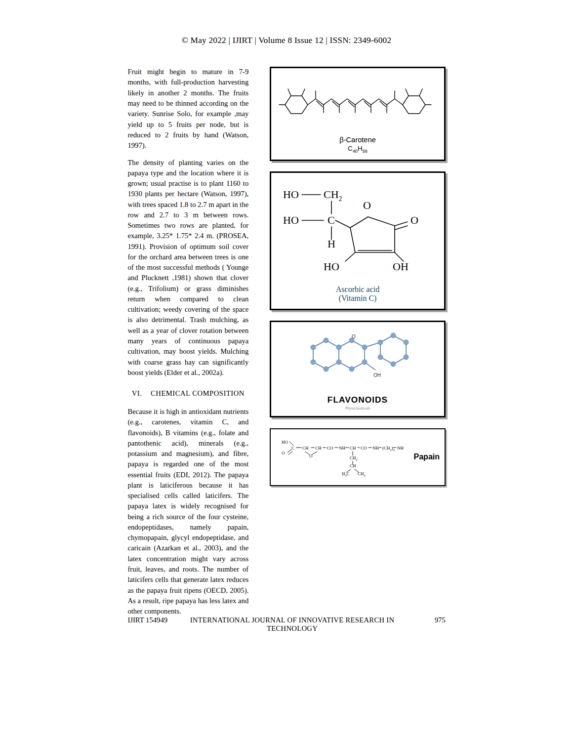© May 2022 | IJIRT | Volume 8 Issue 12 | ISSN: 2349-6002
Fruit might begin to mature in 7-9 months, with full-production harvesting likely in another 2 months. The fruits may need to be thinned according on the variety. Sunrise Solo, for example ,may yield up to 5 fruits per node, but is reduced to 2 fruits by hand (Watson, 1997).
The density of planting varies on the papaya type and the location where it is grown; usual practise is to plant 1160 to 1930 plants per hectare (Watson, 1997), with trees spaced 1.8 to 2.7 m apart in the row and 2.7 to 3 m between rows. Sometimes two rows are planted, for example, 3.25* 1.75* 2.4 m. (PROSEA, 1991). Provision of optimum soil cover for the orchard area between trees is one of the most successful methods ( Younge and Plucknett ,1981) shown that clover (e.g., Trifolium) or grass diminishes return when compared to clean cultivation; weedy covering of the space is also detrimental. Trash mulching, as well as a year of clover rotation between many years of continuous papaya cultivation, may boost yields. Mulching with coarse grass hay can significantly boost yields (Elder et al., 2002a).
VI. CHEMICAL COMPOSITION
Because it is high in antioxidant nutrients (e.g., carotenes, vitamin C, and flavonoids), B vitamins (e.g., folate and pantothenic acid), minerals (e.g., potassium and magnesium), and fibre, papaya is regarded one of the most essential fruits (EDI, 2012). The papaya plant is laticiferous because it has specialised cells called laticifers. The papaya latex is widely recognised for being a rich source of the four cysteine, endopeptidases, namely papain, chymopapain, glycyl endopeptidase, and caricain (Azarkan et al., 2003), and the latex concentration might vary across fruit, leaves, and roots. The number of laticifers cells that generate latex reduces as the papaya fruit ripens (OECD, 2005). As a result, ripe papaya has less latex and other components.
β-CaroteneC40H56
HO CH2 HO C H O O HO OH
Ascorbic acid
(Vitamin C)
O OH
FLAVONOIDS
Phytochemicals
HO O C CH CH CO NH CH CO NH (CH2)4 NH O CH2 CH H3C CH3
Papain
IJIRT 154949
INTERNATIONAL JOURNAL OF INNOVATIVE RESEARCH IN TECHNOLOGY
975